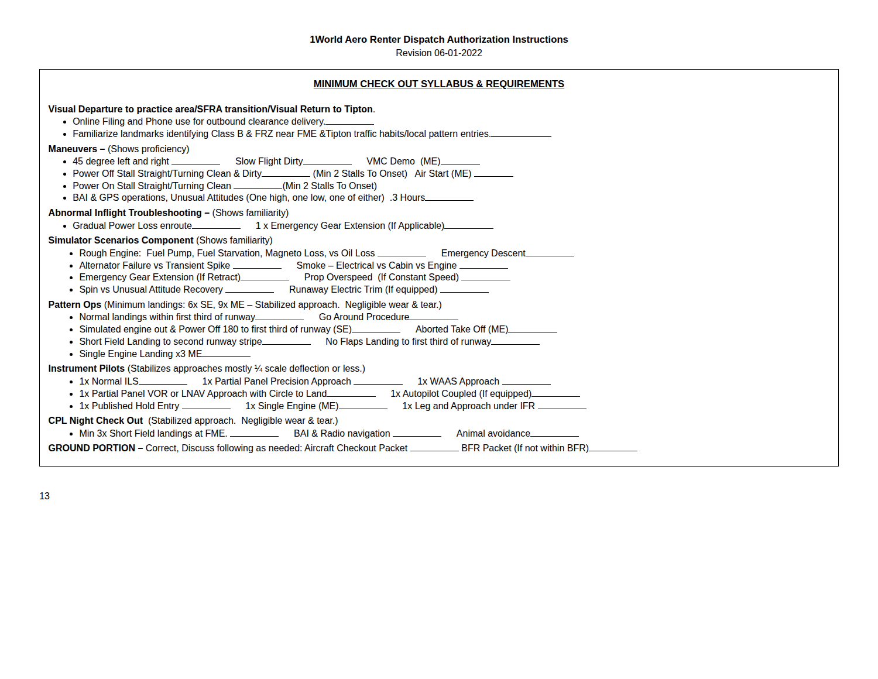1World Aero Renter Dispatch Authorization Instructions
Revision 06-01-2022
MINIMUM CHECK OUT SYLLABUS & REQUIREMENTS
Visual Departure to practice area/SFRA transition/Visual Return to Tipton.
Online Filing and Phone use for outbound clearance delivery.
Familiarize landmarks identifying Class B & FRZ near FME &Tipton traffic habits/local pattern entries.
Maneuvers – (Shows proficiency)
45 degree left and right Slow Flight Dirty VMC Demo (ME)
Power Off Stall Straight/Turning Clean & Dirty (Min 2 Stalls To Onset) Air Start (ME)
Power On Stall Straight/Turning Clean (Min 2 Stalls To Onset)
BAI & GPS operations, Unusual Attitudes (One high, one low, one of either) .3 Hours
Abnormal Inflight Troubleshooting – (Shows familiarity)
Gradual Power Loss enroute 1 x Emergency Gear Extension (If Applicable)
Simulator Scenarios Component (Shows familiarity)
Rough Engine: Fuel Pump, Fuel Starvation, Magneto Loss, vs Oil Loss Emergency Descent
Alternator Failure vs Transient Spike Smoke – Electrical vs Cabin vs Engine
Emergency Gear Extension (If Retract) Prop Overspeed (If Constant Speed)
Spin vs Unusual Attitude Recovery Runaway Electric Trim (If equipped)
Pattern Ops (Minimum landings: 6x SE, 9x ME – Stabilized approach. Negligible wear & tear.)
Normal landings within first third of runway Go Around Procedure
Simulated engine out & Power Off 180 to first third of runway (SE) Aborted Take Off (ME)
Short Field Landing to second runway stripe No Flaps Landing to first third of runway
Single Engine Landing x3 ME
Instrument Pilots (Stabilizes approaches mostly ¼ scale deflection or less.)
1x Normal ILS 1x Partial Panel Precision Approach 1x WAAS Approach
1x Partial Panel VOR or LNAV Approach with Circle to Land 1x Autopilot Coupled (If equipped)
1x Published Hold Entry 1x Single Engine (ME) 1x Leg and Approach under IFR
CPL Night Check Out (Stabilized approach. Negligible wear & tear.)
Min 3x Short Field landings at FME. BAI & Radio navigation Animal avoidance
GROUND PORTION – Correct, Discuss following as needed: Aircraft Checkout Packet BFR Packet (If not within BFR)
13